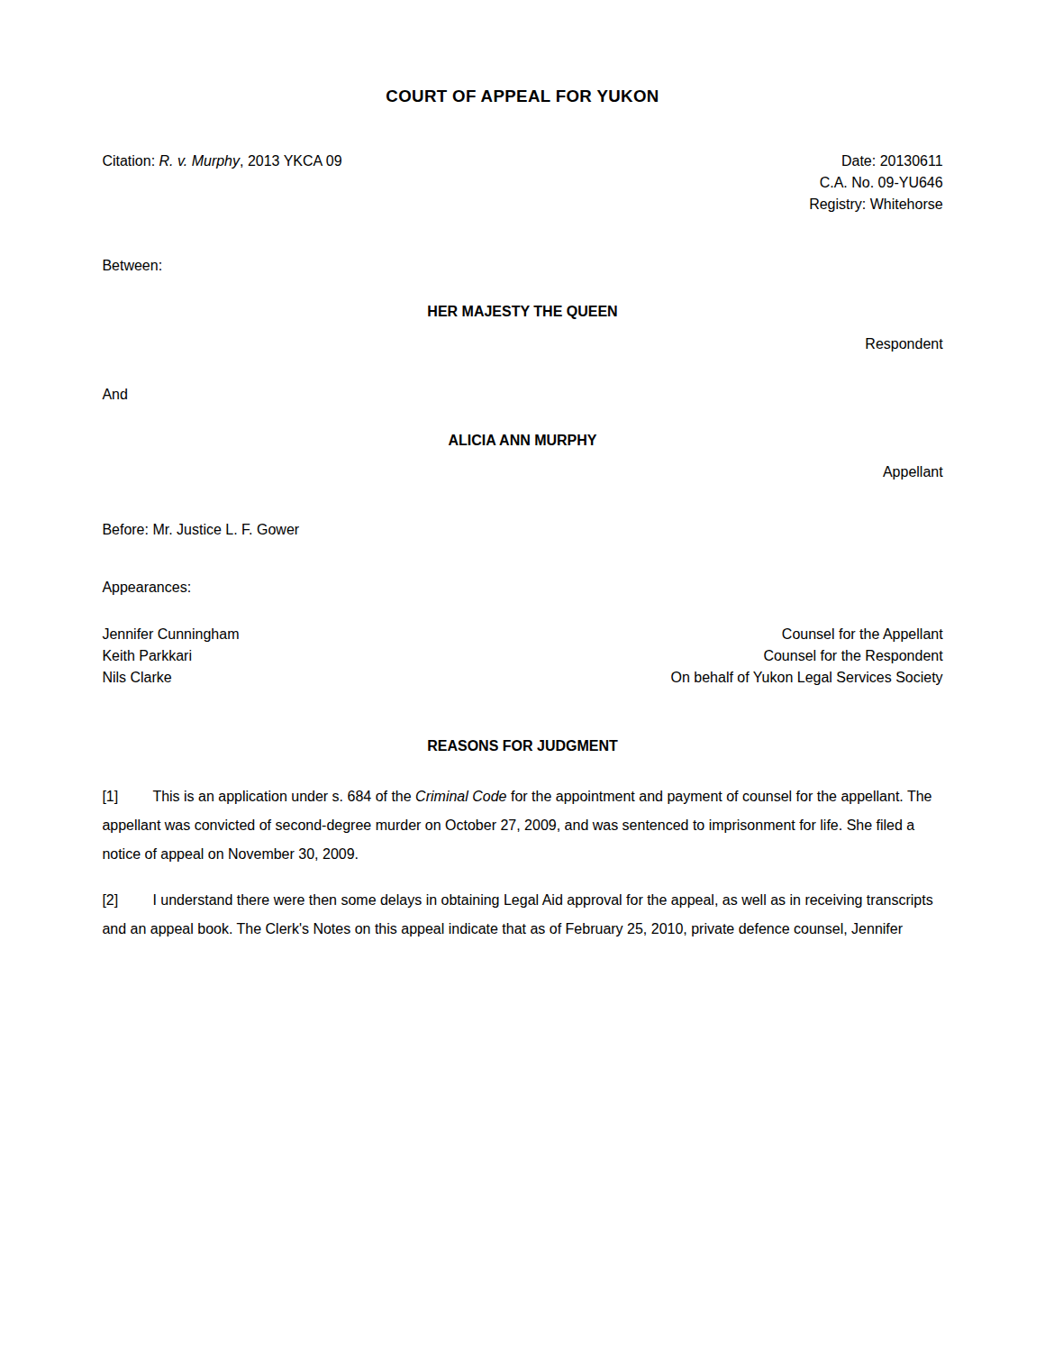COURT OF APPEAL FOR YUKON
Citation: R. v. Murphy, 2013 YKCA 09
Date: 20130611
C.A. No. 09-YU646
Registry: Whitehorse
Between:
HER MAJESTY THE QUEEN
Respondent
And
ALICIA ANN MURPHY
Appellant
Before: Mr. Justice L. F. Gower
Appearances:
| Jennifer Cunningham | Counsel for the Appellant |
| Keith Parkkari | Counsel for the Respondent |
| Nils Clarke | On behalf of Yukon Legal Services Society |
REASONS FOR JUDGMENT
[1] This is an application under s. 684 of the Criminal Code for the appointment and payment of counsel for the appellant. The appellant was convicted of second-degree murder on October 27, 2009, and was sentenced to imprisonment for life. She filed a notice of appeal on November 30, 2009.
[2] I understand there were then some delays in obtaining Legal Aid approval for the appeal, as well as in receiving transcripts and an appeal book. The Clerk's Notes on this appeal indicate that as of February 25, 2010, private defence counsel, Jennifer